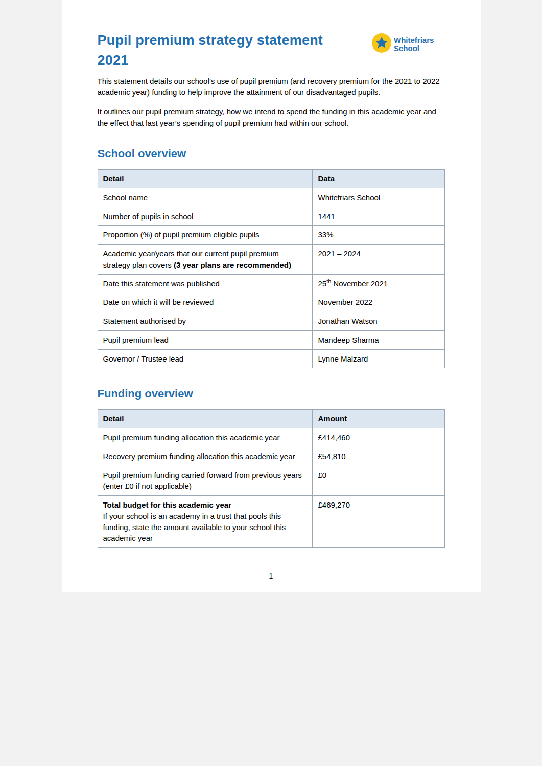Pupil premium strategy statement 2021
Whitefriars School
This statement details our school’s use of pupil premium (and recovery premium for the 2021 to 2022 academic year) funding to help improve the attainment of our disadvantaged pupils.
It outlines our pupil premium strategy, how we intend to spend the funding in this academic year and the effect that last year’s spending of pupil premium had within our school.
School overview
| Detail | Data |
| --- | --- |
| School name | Whitefriars School |
| Number of pupils in school | 1441 |
| Proportion (%) of pupil premium eligible pupils | 33% |
| Academic year/years that our current pupil premium strategy plan covers (3 year plans are recommended) | 2021 – 2024 |
| Date this statement was published | 25 th November 2021 |
| Date on which it will be reviewed | November 2022 |
| Statement authorised by | Jonathan Watson |
| Pupil premium lead | Mandeep Sharma |
| Governor / Trustee lead | Lynne Malzard |
Funding overview
| Detail | Amount |
| --- | --- |
| Pupil premium funding allocation this academic year | £414,460 |
| Recovery premium funding allocation this academic year | £54,810 |
| Pupil premium funding carried forward from previous years (enter £0 if not applicable) | £0 |
| Total budget for this academic year If your school is an academy in a trust that pools this funding, state the amount available to your school this academic year | £469,270 |
1